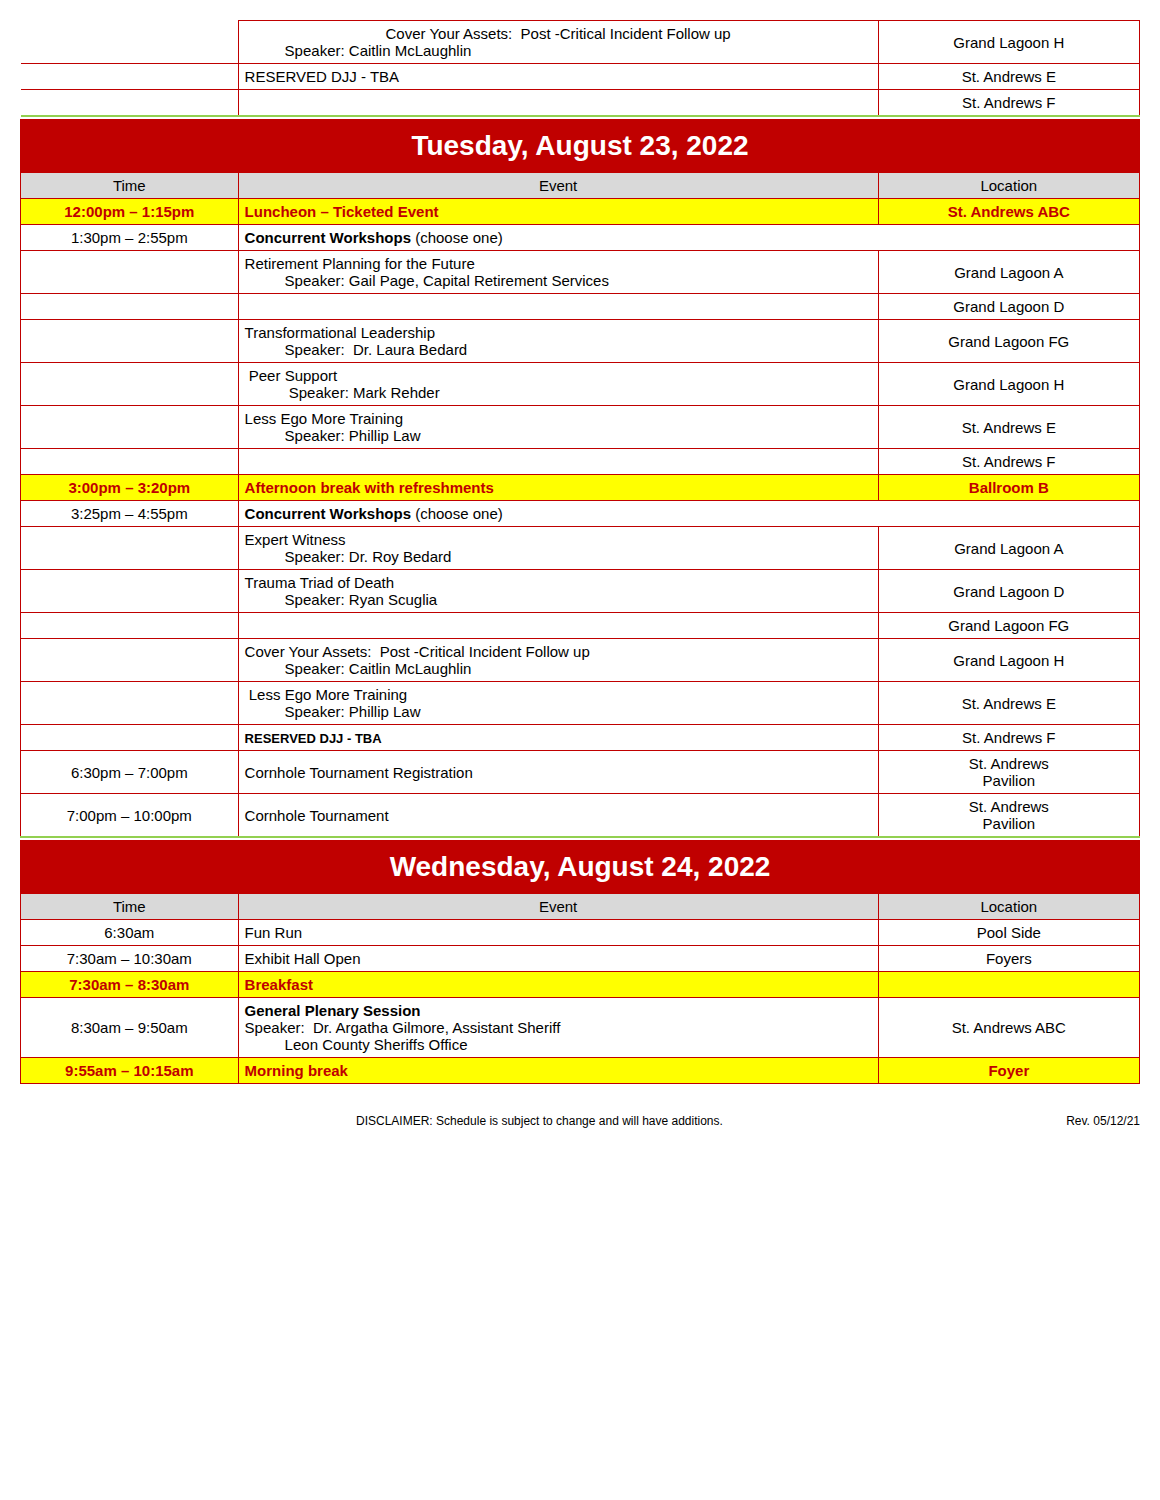| | Cover Your Assets: Post -Critical Incident Follow up Speaker: Caitlin McLaughlin | Grand Lagoon H |
| | RESERVED DJJ - TBA | St. Andrews E |
| | | St. Andrews F |
| Tuesday, August 23, 2022 |
| Time | Event | Location |
| 12:00pm – 1:15pm | Luncheon – Ticketed Event | St. Andrews ABC |
| 1:30pm – 2:55pm | Concurrent Workshops (choose one) |
| | Retirement Planning for the Future Speaker: Gail Page, Capital Retirement Services | Grand Lagoon A |
| | | Grand Lagoon D |
| | Transformational Leadership Speaker: Dr. Laura Bedard | Grand Lagoon FG |
| | Peer Support Speaker: Mark Rehder | Grand Lagoon H |
| | Less Ego More Training Speaker: Phillip Law | St. Andrews E |
| | | St. Andrews F |
| 3:00pm – 3:20pm | Afternoon break with refreshments | Ballroom B |
| 3:25pm – 4:55pm | Concurrent Workshops (choose one) |
| | Expert Witness Speaker: Dr. Roy Bedard | Grand Lagoon A |
| | Trauma Triad of Death Speaker: Ryan Scuglia | Grand Lagoon D |
| | | Grand Lagoon FG |
| | Cover Your Assets: Post -Critical Incident Follow up Speaker: Caitlin McLaughlin | Grand Lagoon H |
| | Less Ego More Training Speaker: Phillip Law | St. Andrews E |
| | RESERVED DJJ - TBA | St. Andrews F |
| 6:30pm – 7:00pm | Cornhole Tournament Registration | St. Andrews Pavilion |
| 7:00pm – 10:00pm | Cornhole Tournament | St. Andrews Pavilion |
| Wednesday, August 24, 2022 |
| Time | Event | Location |
| 6:30am | Fun Run | Pool Side |
| 7:30am – 10:30am | Exhibit Hall Open | Foyers |
| 7:30am – 8:30am | Breakfast | |
| 8:30am – 9:50am | General Plenary Session Speaker: Dr. Argatha Gilmore, Assistant Sheriff Leon County Sheriffs Office | St. Andrews ABC |
| 9:55am – 10:15am | Morning break | Foyer |
DISCLAIMER: Schedule is subject to change and will have additions. Rev. 05/12/21